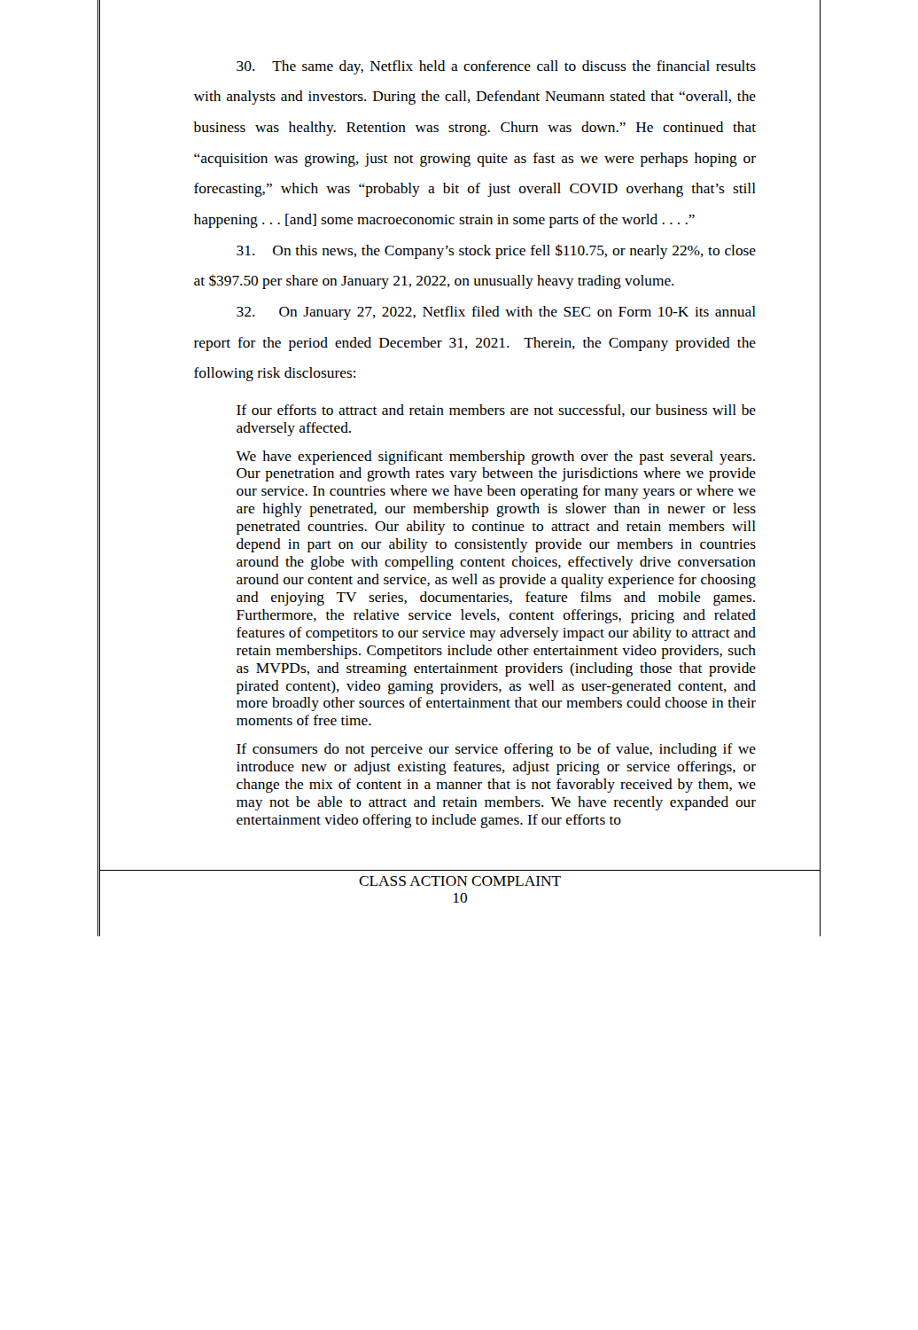30. The same day, Netflix held a conference call to discuss the financial results with analysts and investors. During the call, Defendant Neumann stated that “overall, the business was healthy. Retention was strong. Churn was down.” He continued that “acquisition was growing, just not growing quite as fast as we were perhaps hoping or forecasting,” which was “probably a bit of just overall COVID overhang that’s still happening . . . [and] some macroeconomic strain in some parts of the world . . . .”
31. On this news, the Company’s stock price fell $110.75, or nearly 22%, to close at $397.50 per share on January 21, 2022, on unusually heavy trading volume.
32. On January 27, 2022, Netflix filed with the SEC on Form 10-K its annual report for the period ended December 31, 2021. Therein, the Company provided the following risk disclosures:
If our efforts to attract and retain members are not successful, our business will be adversely affected.
We have experienced significant membership growth over the past several years. Our penetration and growth rates vary between the jurisdictions where we provide our service. In countries where we have been operating for many years or where we are highly penetrated, our membership growth is slower than in newer or less penetrated countries. Our ability to continue to attract and retain members will depend in part on our ability to consistently provide our members in countries around the globe with compelling content choices, effectively drive conversation around our content and service, as well as provide a quality experience for choosing and enjoying TV series, documentaries, feature films and mobile games. Furthermore, the relative service levels, content offerings, pricing and related features of competitors to our service may adversely impact our ability to attract and retain memberships. Competitors include other entertainment video providers, such as MVPDs, and streaming entertainment providers (including those that provide pirated content), video gaming providers, as well as user-generated content, and more broadly other sources of entertainment that our members could choose in their moments of free time.
If consumers do not perceive our service offering to be of value, including if we introduce new or adjust existing features, adjust pricing or service offerings, or change the mix of content in a manner that is not favorably received by them, we may not be able to attract and retain members. We have recently expanded our entertainment video offering to include games. If our efforts to
CLASS ACTION COMPLAINT
10